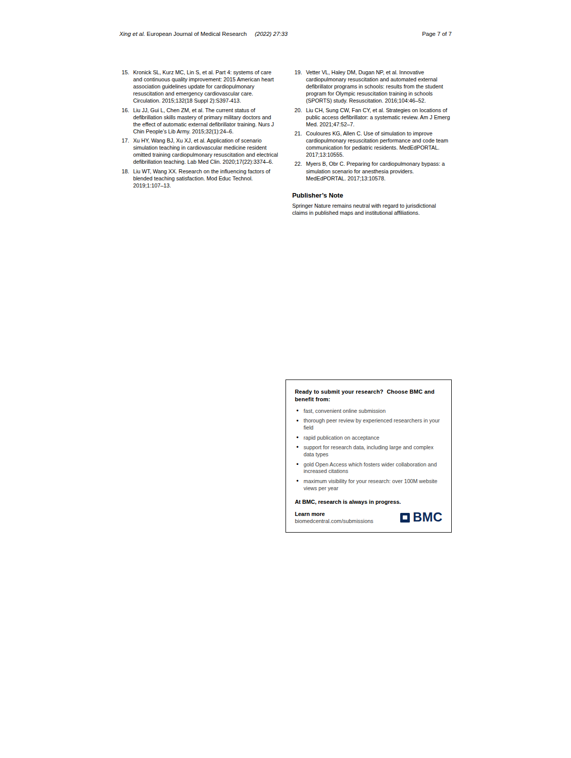Xing et al. European Journal of Medical Research (2022) 27:33
Page 7 of 7
15. Kronick SL, Kurz MC, Lin S, et al. Part 4: systems of care and continuous quality improvement: 2015 American heart association guidelines update for cardiopulmonary resuscitation and emergency cardiovascular care. Circulation. 2015;132(18 Suppl 2):S397-413.
16. Liu JJ, Gui L, Chen ZM, et al. The current status of defibrillation skills mastery of primary military doctors and the effect of automatic external defibrillator training. Nurs J Chin People’s Lib Army. 2015;32(1):24–6.
17. Xu HY, Wang BJ, Xu XJ, et al. Application of scenario simulation teaching in cardiovascular medicine resident omitted training cardiopulmonary resuscitation and electrical defibrillation teaching. Lab Med Clin. 2020;17(22):3374–6.
18. Liu WT, Wang XX. Research on the influencing factors of blended teaching satisfaction. Mod Educ Technol. 2019;1:107–13.
19. Vetter VL, Haley DM, Dugan NP, et al. Innovative cardiopulmonary resuscitation and automated external defibrillator programs in schools: results from the student program for Olympic resuscitation training in schools (SPORTS) study. Resuscitation. 2016;104:46–52.
20. Liu CH, Sung CW, Fan CY, et al. Strategies on locations of public access defibrillator: a systematic review. Am J Emerg Med. 2021;47:52–7.
21. Couloures KG, Allen C. Use of simulation to improve cardiopulmonary resuscitation performance and code team communication for pediatric residents. MedEdPORTAL. 2017;13:10555.
22. Myers B, Obr C. Preparing for cardiopulmonary bypass: a simulation scenario for anesthesia providers. MedEdPORTAL. 2017;13:10578.
Publisher’s Note
Springer Nature remains neutral with regard to jurisdictional claims in published maps and institutional affiliations.
Ready to submit your research? Choose BMC and benefit from:
fast, convenient online submission
thorough peer review by experienced researchers in your field
rapid publication on acceptance
support for research data, including large and complex data types
gold Open Access which fosters wider collaboration and increased citations
maximum visibility for your research: over 100M website views per year
At BMC, research is always in progress.
Learn more biomedcentral.com/submissions
BMC